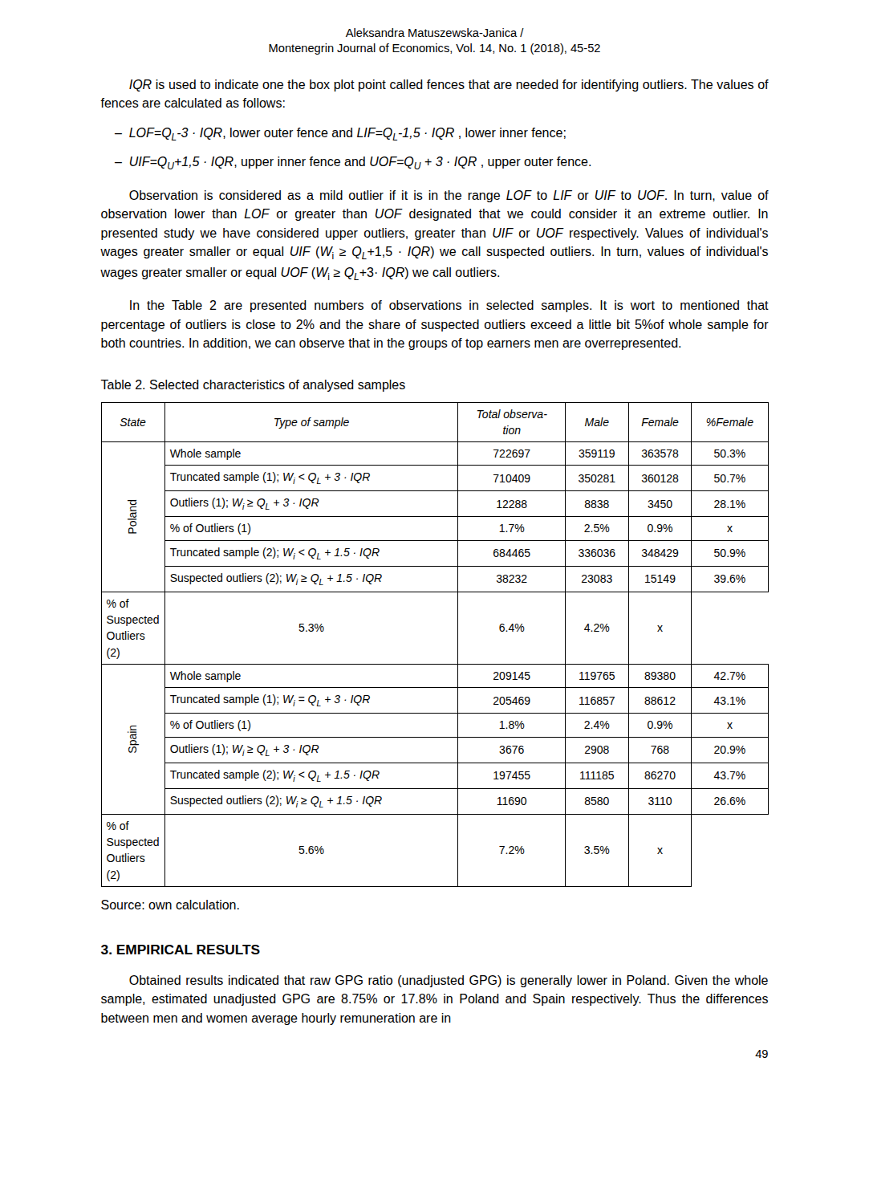Aleksandra Matuszewska-Janica /
Montenegrin Journal of Economics, Vol. 14, No. 1 (2018), 45-52
IQR is used to indicate one the box plot point called fences that are needed for identifying outliers. The values of fences are calculated as follows:
LOF=QL-3 · IQR, lower outer fence and LIF=QL-1,5 · IQR , lower inner fence;
UIF=QU+1,5 · IQR, upper inner fence and UOF=QU + 3 · IQR , upper outer fence.
Observation is considered as a mild outlier if it is in the range LOF to LIF or UIF to UOF. In turn, value of observation lower than LOF or greater than UOF designated that we could consider it an extreme outlier. In presented study we have considered upper outliers, greater than UIF or UOF respectively. Values of individual's wages greater smaller or equal UIF (Wi ≥ QL+1,5 · IQR) we call suspected outliers. In turn, values of individual's wages greater smaller or equal UOF (Wi ≥ QL+3· IQR) we call outliers.
In the Table 2 are presented numbers of observations in selected samples. It is wort to mentioned that percentage of outliers is close to 2% and the share of suspected outliers exceed a little bit 5%of whole sample for both countries. In addition, we can observe that in the groups of top earners men are overrepresented.
Table 2. Selected characteristics of analysed samples
| State | Type of sample | Total observa- tion | Male | Female | %Female |
| --- | --- | --- | --- | --- | --- |
| Poland | Whole sample | 722697 | 359119 | 363578 | 50.3% |
| Truncated sample (1); W i < Q L + 3 · IQR | 710409 | 350281 | 360128 | 50.7% |
| Outliers (1); W i ≥ Q L + 3 · IQR | 12288 | 8838 | 3450 | 28.1% |
| % of Outliers (1) | 1.7% | 2.5% | 0.9% | x |
| Truncated sample (2); W i < Q L + 1.5 · IQR | 684465 | 336036 | 348429 | 50.9% |
| Suspected outliers (2); W i ≥ Q L + 1.5 · IQR | 38232 | 23083 | 15149 | 39.6% |
| % of Suspected Outliers (2) | 5.3% | 6.4% | 4.2% | x |
| Spain | Whole sample | 209145 | 119765 | 89380 | 42.7% |
| Truncated sample (1); W i = Q L + 3 · IQR | 205469 | 116857 | 88612 | 43.1% |
| % of Outliers (1) | 1.8% | 2.4% | 0.9% | x |
| Outliers (1); W i ≥ Q L + 3 · IQR | 3676 | 2908 | 768 | 20.9% |
| Truncated sample (2); W i < Q L + 1.5 · IQR | 197455 | 111185 | 86270 | 43.7% |
| Suspected outliers (2); W i ≥ Q L + 1.5 · IQR | 11690 | 8580 | 3110 | 26.6% |
| % of Suspected Outliers (2) | 5.6% | 7.2% | 3.5% | x |
Source: own calculation.
3. Empirical Results
Obtained results indicated that raw GPG ratio (unadjusted GPG) is generally lower in Poland. Given the whole sample, estimated unadjusted GPG are 8.75% or 17.8% in Poland and Spain respectively. Thus the differences between men and women average hourly remuneration are in
49